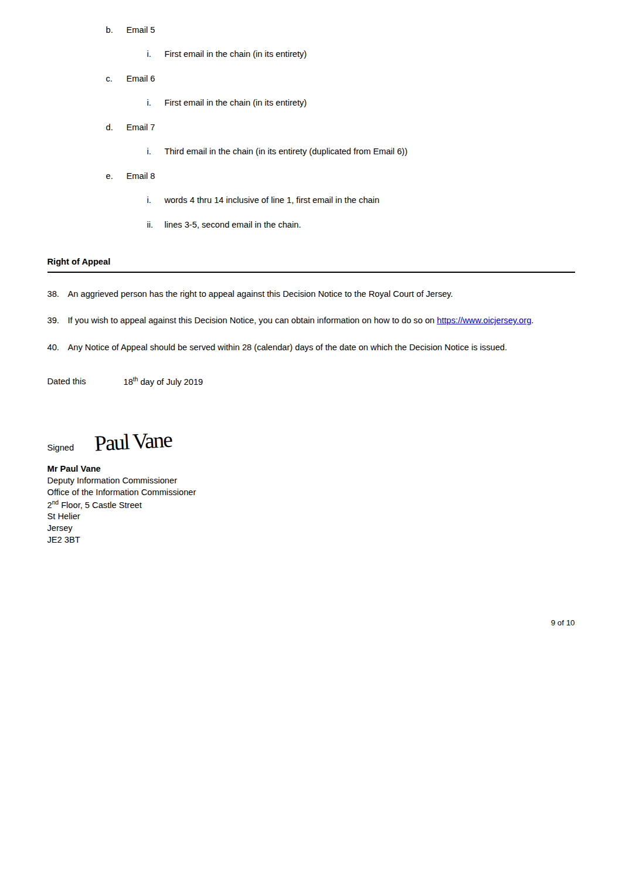b. Email 5
i. First email in the chain (in its entirety)
c. Email 6
i. First email in the chain (in its entirety)
d. Email 7
i. Third email in the chain (in its entirety (duplicated from Email 6))
e. Email 8
i. words 4 thru 14 inclusive of line 1, first email in the chain
ii. lines 3-5, second email in the chain.
Right of Appeal
An aggrieved person has the right to appeal against this Decision Notice to the Royal Court of Jersey.
If you wish to appeal against this Decision Notice, you can obtain information on how to do so on https://www.oicjersey.org.
Any Notice of Appeal should be served within 28 (calendar) days of the date on which the Decision Notice is issued.
Dated this 18th day of July 2019
Signed Paul Vane
Mr Paul Vane
Deputy Information Commissioner
Office of the Information Commissioner
2nd Floor, 5 Castle Street
St Helier
Jersey
JE2 3BT
9 of 10